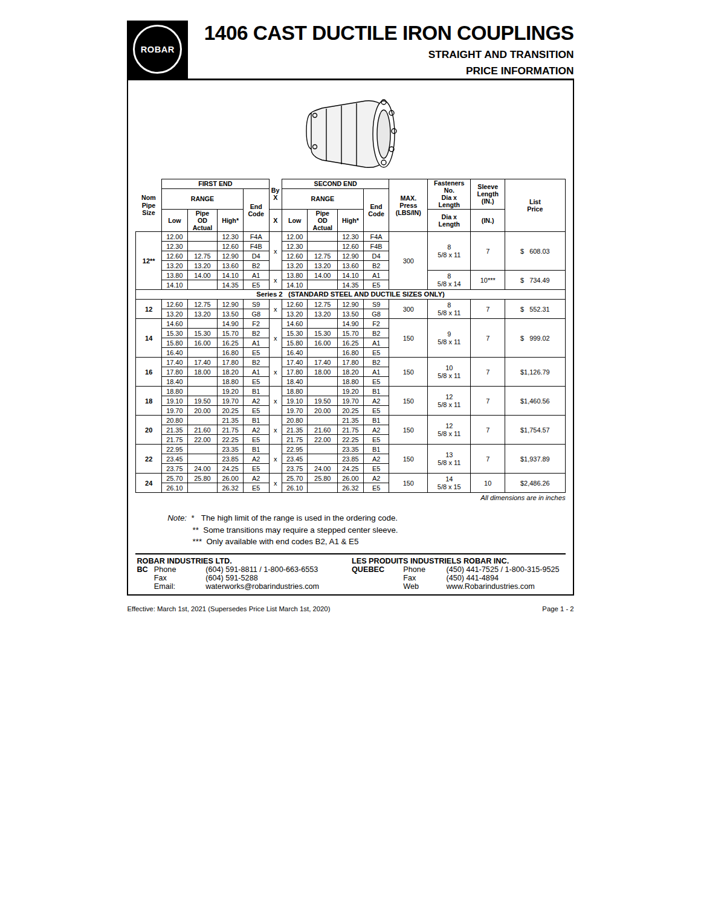ROBAR
1406 CAST DUCTILE IRON COUPLINGS
STRAIGHT AND TRANSITION
PRICE INFORMATION
| Nom Pipe Size | FIRST END | By X | SECOND END | MAX. Press (LBS/IN) | Fasteners No. Dia x Length | Sleeve Length (IN.) | List Price |
| --- | --- | --- | --- | --- | --- | --- | --- |
| RANGE | End Code | RANGE | End Code |
| Low | Pipe OD Actual | High* | X | Low | Pipe OD Actual | High* | Dia x Length | (IN.) |
| 12** | 12.00 | | 12.30 | F4A | x | 12.00 | | 12.30 | F4A | 300 | 8 5/8 x 11 | 7 | $ 608.03 |
| 12.30 | | 12.60 | F4B | 12.30 | | 12.60 | F4B |
| 12.60 | 12.75 | 12.90 | D4 | 12.60 | 12.75 | 12.90 | D4 |
| 13.20 | 13.20 | 13.60 | B2 | 13.20 | 13.20 | 13.60 | B2 |
| 13.80 | 14.00 | 14.10 | A1 | x | 13.80 | 14.00 | 14.10 | A1 | 8 5/8 x 14 | 10*** | $ 734.49 |
| 14.10 | | 14.35 | E5 | 14.10 | | 14.35 | E5 |
| Series 2 (STANDARD STEEL AND DUCTILE SIZES ONLY) |
| 12 | 12.60 | 12.75 | 12.90 | S9 | x | 12.60 | 12.75 | 12.90 | S9 | 300 | 8 5/8 x 11 | 7 | $ 552.31 |
| 13.20 | 13.20 | 13.50 | G8 | 13.20 | 13.20 | 13.50 | G8 |
| 14 | 14.60 | | 14.90 | F2 | x | 14.60 | | 14.90 | F2 | 150 | 9 5/8 x 11 | 7 | $ 999.02 |
| 15.30 | 15.30 | 15.70 | B2 | 15.30 | 15.30 | 15.70 | B2 |
| 15.80 | 16.00 | 16.25 | A1 | 15.80 | 16.00 | 16.25 | A1 |
| 16.40 | | 16.80 | E5 | 16.40 | | 16.80 | E5 |
| 16 | 17.40 | 17.40 | 17.80 | B2 | x | 17.40 | 17.40 | 17.80 | B2 | 150 | 10 5/8 x 11 | 7 | $1,126.79 |
| 17.80 | 18.00 | 18.20 | A1 | 17.80 | 18.00 | 18.20 | A1 |
| 18.40 | | 18.80 | E5 | 18.40 | | 18.80 | E5 |
| 18 | 18.80 | | 19.20 | B1 | x | 18.80 | | 19.20 | B1 | 150 | 12 5/8 x 11 | 7 | $1,460.56 |
| 19.10 | 19.50 | 19.70 | A2 | 19.10 | 19.50 | 19.70 | A2 |
| 19.70 | 20.00 | 20.25 | E5 | 19.70 | 20.00 | 20.25 | E5 |
| 20 | 20.80 | | 21.35 | B1 | x | 20.80 | | 21.35 | B1 | 150 | 12 5/8 x 11 | 7 | $1,754.57 |
| 21.35 | 21.60 | 21.75 | A2 | 21.35 | 21.60 | 21.75 | A2 |
| 21.75 | 22.00 | 22.25 | E5 | 21.75 | 22.00 | 22.25 | E5 |
| 22 | 22.95 | | 23.35 | B1 | x | 22.95 | | 23.35 | B1 | 150 | 13 5/8 x 11 | 7 | $1,937.89 |
| 23.45 | | 23.85 | A2 | 23.45 | | 23.85 | A2 |
| 23.75 | 24.00 | 24.25 | E5 | 23.75 | 24.00 | 24.25 | E5 |
| 24 | 25.70 | 25.80 | 26.00 | A2 | x | 25.70 | 25.80 | 26.00 | A2 | 150 | 14 5/8 x 15 | 10 | $2,486.26 |
| 26.10 | | 26.32 | E5 | 26.10 | | 26.32 | E5 |
All dimensions are in inches
Note: * The high limit of the range is used in the ordering code.
** Some transitions may require a stepped center sleeve.
*** Only available with end codes B2, A1 & E5
| ROBAR INDUSTRIES LTD. | LES PRODUITS INDUSTRIELS ROBAR INC. |
| BC | Phone | (604) 591-8811 / 1-800-663-6553 | QUEBEC | Phone | (450) 441-7525 / 1-800-315-9525 |
| | Fax | (604) 591-5288 | | Fax | (450) 441-4894 |
| | Email: | waterworks@robarindustries.com | | Web | www.Robarindustries.com |
Effective: March 1st, 2021 (Supersedes Price List March 1st, 2020)
Page 1 - 2